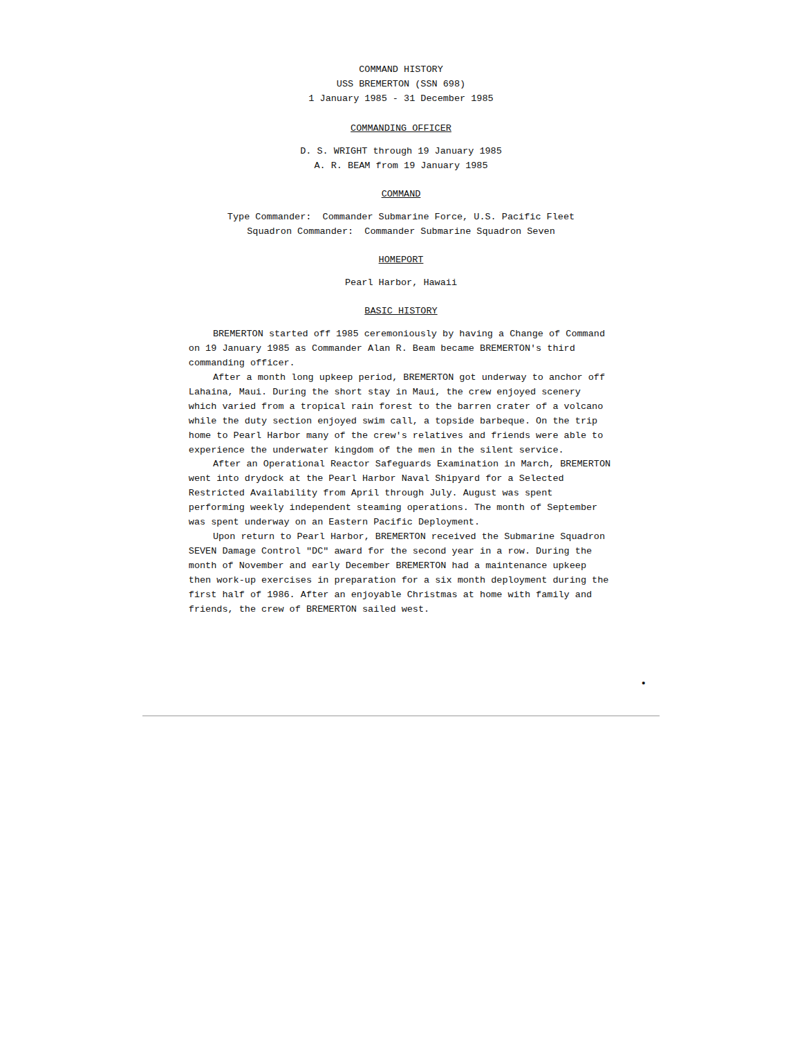COMMAND HISTORY
USS BREMERTON (SSN 698)
1 January 1985 - 31 December 1985
COMMANDING OFFICER
D. S. WRIGHT through 19 January 1985
A. R. BEAM from 19 January 1985
COMMAND
Type Commander: Commander Submarine Force, U.S. Pacific Fleet
Squadron Commander: Commander Submarine Squadron Seven
HOMEPORT
Pearl Harbor, Hawaii
BASIC HISTORY
BREMERTON started off 1985 ceremoniously by having a Change of Command on 19 January 1985 as Commander Alan R. Beam became BREMERTON's third commanding officer.
After a month long upkeep period, BREMERTON got underway to anchor off Lahaina, Maui. During the short stay in Maui, the crew enjoyed scenery which varied from a tropical rain forest to the barren crater of a volcano while the duty section enjoyed swim call, a topside barbeque. On the trip home to Pearl Harbor many of the crew's relatives and friends were able to experience the underwater kingdom of the men in the silent service.
After an Operational Reactor Safeguards Examination in March, BREMERTON went into drydock at the Pearl Harbor Naval Shipyard for a Selected Restricted Availability from April through July. August was spent performing weekly independent steaming operations. The month of September was spent underway on an Eastern Pacific Deployment.
Upon return to Pearl Harbor, BREMERTON received the Submarine Squadron SEVEN Damage Control "DC" award for the second year in a row. During the month of November and early December BREMERTON had a maintenance upkeep then work-up exercises in preparation for a six month deployment during the first half of 1986. After an enjoyable Christmas at home with family and friends, the crew of BREMERTON sailed west.
•